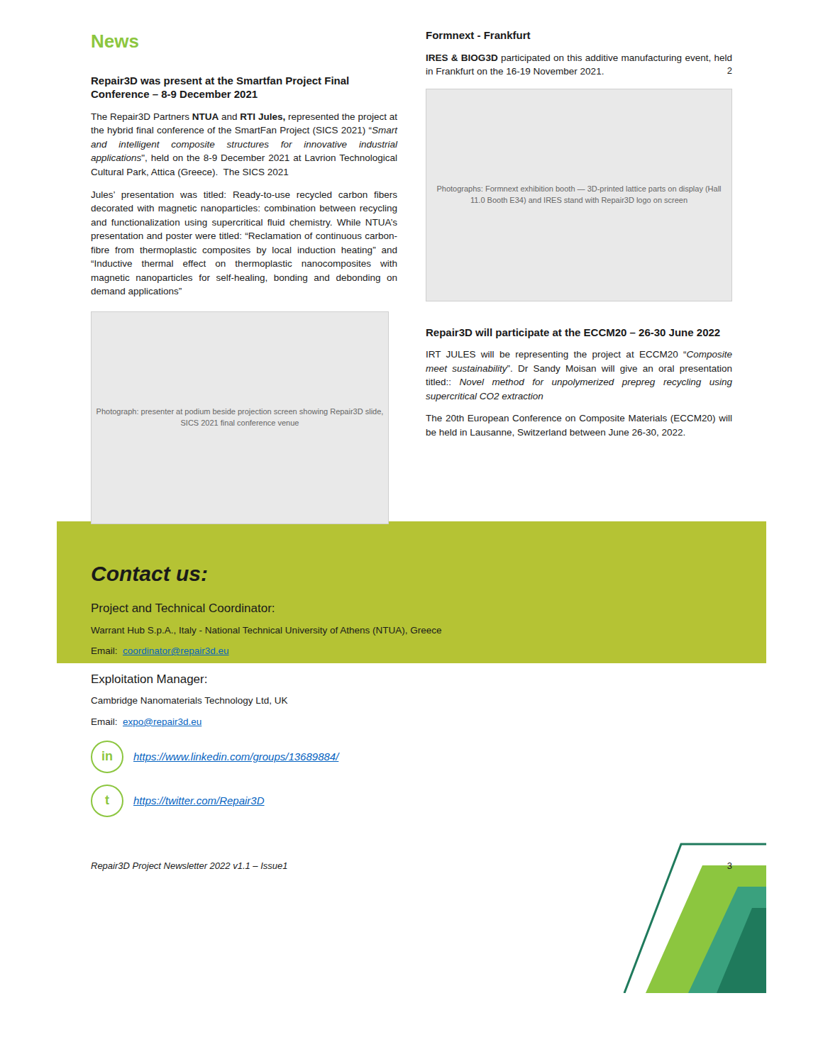News
Repair3D was present at the Smartfan Project Final Conference – 8-9 December 2021
The Repair3D Partners NTUA and RTI Jules, represented the project at the hybrid final conference of the SmartFan Project (SICS 2021) “Smart and intelligent composite structures for innovative industrial applications", held on the 8-9 December 2021 at Lavrion Technological Cultural Park, Attica (Greece). The SICS 2021
Jules’ presentation was titled: Ready-to-use recycled carbon fibers decorated with magnetic nanoparticles: combination between recycling and functionalization using supercritical fluid chemistry. While NTUA’s presentation and poster were titled: “Reclamation of continuous carbon-fibre from thermoplastic composites by local induction heating” and “Inductive thermal effect on thermoplastic nanocomposites with magnetic nanoparticles for self-healing, bonding and debonding on demand applications”
Photograph: presenter at podium beside projection screen showing Repair3D slide, SICS 2021 final conference venue
Formnext - Frankfurt
IRES & BIOG3D participated on this additive manufacturing event, held in Frankfurt on the 16-19 November 2021.2
Photographs: Formnext exhibition booth — 3D-printed lattice parts on display (Hall 11.0 Booth E34) and IRES stand with Repair3D logo on screen
Repair3D will participate at the ECCM20 – 26-30 June 2022
IRT JULES will be representing the project at ECCM20 “Composite meet sustainability”. Dr Sandy Moisan will give an oral presentation titled:: Novel method for unpolymerized prepreg recycling using supercritical CO2 extraction
The 20th European Conference on Composite Materials (ECCM20) will be held in Lausanne, Switzerland between June 26-30, 2022.
Contact us:
Project and Technical Coordinator:
Warrant Hub S.p.A., Italy - National Technical University of Athens (NTUA), Greece
Email: coordinator@repair3d.eu
Exploitation Manager:
Cambridge Nanomaterials Technology Ltd, UK
Email: expo@repair3d.eu
in https://www.linkedin.com/groups/13689884/
t https://twitter.com/Repair3D
Repair3D Project Newsletter 2022 v1.1 – Issue1
3